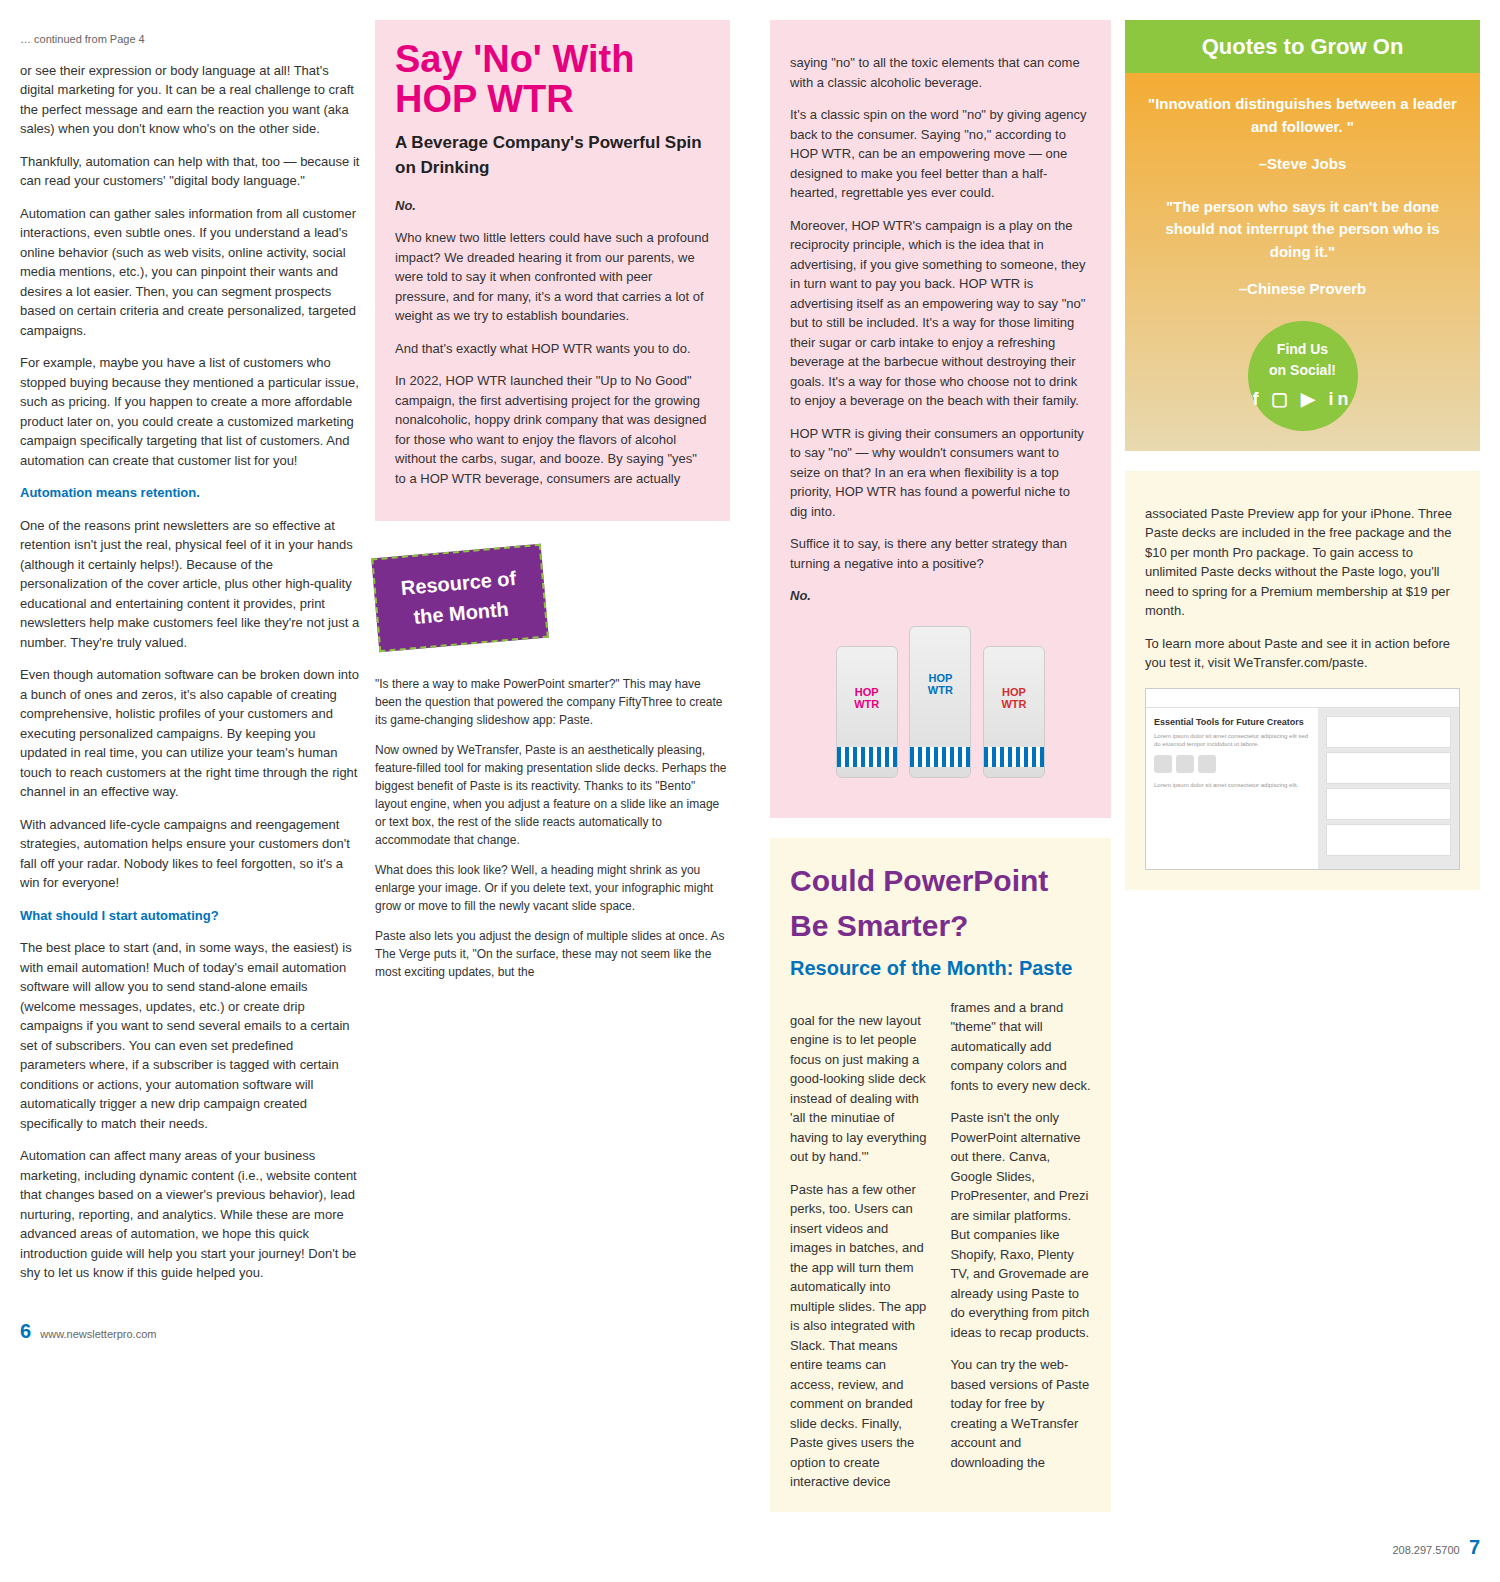… continued from Page 4
or see their expression or body language at all! That's digital marketing for you. It can be a real challenge to craft the perfect message and earn the reaction you want (aka sales) when you don't know who's on the other side.
Thankfully, automation can help with that, too — because it can read your customers' "digital body language."
Automation can gather sales information from all customer interactions, even subtle ones. If you understand a lead's online behavior (such as web visits, online activity, social media mentions, etc.), you can pinpoint their wants and desires a lot easier. Then, you can segment prospects based on certain criteria and create personalized, targeted campaigns.
For example, maybe you have a list of customers who stopped buying because they mentioned a particular issue, such as pricing. If you happen to create a more affordable product later on, you could create a customized marketing campaign specifically targeting that list of customers. And automation can create that customer list for you!
Automation means retention.
One of the reasons print newsletters are so effective at retention isn't just the real, physical feel of it in your hands (although it certainly helps!). Because of the personalization of the cover article, plus other high-quality educational and entertaining content it provides, print newsletters help make customers feel like they're not just a number. They're truly valued.
Even though automation software can be broken down into a bunch of ones and zeros, it's also capable of creating comprehensive, holistic profiles of your customers and executing personalized campaigns. By keeping you updated in real time, you can utilize your team's human touch to reach customers at the right time through the right channel in an effective way.
With advanced life-cycle campaigns and reengagement strategies, automation helps ensure your customers don't fall off your radar. Nobody likes to feel forgotten, so it's a win for everyone!
What should I start automating?
The best place to start (and, in some ways, the easiest) is with email automation! Much of today's email automation software will allow you to send stand-alone emails (welcome messages, updates, etc.) or create drip campaigns if you want to send several emails to a certain set of subscribers. You can even set predefined parameters where, if a subscriber is tagged with certain conditions or actions, your automation software will automatically trigger a new drip campaign created specifically to match their needs.
Automation can affect many areas of your business marketing, including dynamic content (i.e., website content that changes based on a viewer's previous behavior), lead nurturing, reporting, and analytics. While these are more advanced areas of automation, we hope this quick introduction guide will help you start your journey! Don't be shy to let us know if this guide helped you.
Say 'No' With HOP WTR
A Beverage Company's Powerful Spin on Drinking
No.
Who knew two little letters could have such a profound impact? We dreaded hearing it from our parents, we were told to say it when confronted with peer pressure, and for many, it's a word that carries a lot of weight as we try to establish boundaries.
And that's exactly what HOP WTR wants you to do.
In 2022, HOP WTR launched their "Up to No Good" campaign, the first advertising project for the growing nonalcoholic, hoppy drink company that was designed for those who want to enjoy the flavors of alcohol without the carbs, sugar, and booze. By saying "yes" to a HOP WTR beverage, consumers are actually
Resource of
the Month
"Is there a way to make PowerPoint smarter?" This may have been the question that powered the company FiftyThree to create its game-changing slideshow app: Paste.
Now owned by WeTransfer, Paste is an aesthetically pleasing, feature-filled tool for making presentation slide decks. Perhaps the biggest benefit of Paste is its reactivity. Thanks to its "Bento" layout engine, when you adjust a feature on a slide like an image or text box, the rest of the slide reacts automatically to accommodate that change.
What does this look like? Well, a heading might shrink as you enlarge your image. Or if you delete text, your infographic might grow or move to fill the newly vacant slide space.
Paste also lets you adjust the design of multiple slides at once. As The Verge puts it, "On the surface, these may not seem like the most exciting updates, but the
6 www.newsletterpro.com
saying "no" to all the toxic elements that can come with a classic alcoholic beverage.
It's a classic spin on the word "no" by giving agency back to the consumer. Saying "no," according to HOP WTR, can be an empowering move — one designed to make you feel better than a half-hearted, regrettable yes ever could.
Moreover, HOP WTR's campaign is a play on the reciprocity principle, which is the idea that in advertising, if you give something to someone, they in turn want to pay you back. HOP WTR is advertising itself as an empowering way to say "no" but to still be included. It's a way for those limiting their sugar or carb intake to enjoy a refreshing beverage at the barbecue without destroying their goals. It's a way for those who choose not to drink to enjoy a beverage on the beach with their family.
HOP WTR is giving their consumers an opportunity to say "no" — why wouldn't consumers want to seize on that? In an era when flexibility is a top priority, HOP WTR has found a powerful niche to dig into.
Suffice it to say, is there any better strategy than turning a negative into a positive?
No.
HOP
WTR
HOP
WTR
HOP
WTR
Could PowerPoint Be Smarter?
Resource of the Month: Paste
goal for the new layout engine is to let people focus on just making a good-looking slide deck instead of dealing with 'all the minutiae of having to lay everything out by hand.'"
Paste has a few other perks, too. Users can insert videos and images in batches, and the app will turn them automatically into multiple slides. The app is also integrated with Slack. That means entire teams can access, review, and comment on branded slide decks. Finally, Paste gives users the option to create interactive device frames and a brand "theme" that will automatically add company colors and fonts to every new deck.
Paste isn't the only PowerPoint alternative out there. Canva, Google Slides, ProPresenter, and Prezi are similar platforms. But companies like Shopify, Raxo, Plenty TV, and Grovemade are already using Paste to do everything from pitch ideas to recap products.
You can try the web-based versions of Paste today for free by creating a WeTransfer account and downloading the
Quotes to Grow On
"Innovation distinguishes between a leader and follower. "
–Steve Jobs
"The person who says it can't be done should not interrupt the person who is doing it."
–Chinese Proverb
Find Us
on Social!
f ▢ ▶ in
associated Paste Preview app for your iPhone. Three Paste decks are included in the free package and the $10 per month Pro package. To gain access to unlimited Paste decks without the Paste logo, you'll need to spring for a Premium membership at $19 per month.
To learn more about Paste and see it in action before you test it, visit WeTransfer.com/paste.
Essential Tools for Future Creators
Lorem ipsum dolor sit amet consectetur adipiscing elit sed do eiusmod tempor incididunt ut labore.
Lorem ipsum dolor sit amet consectetur adipiscing elit.
208.297.5700 7